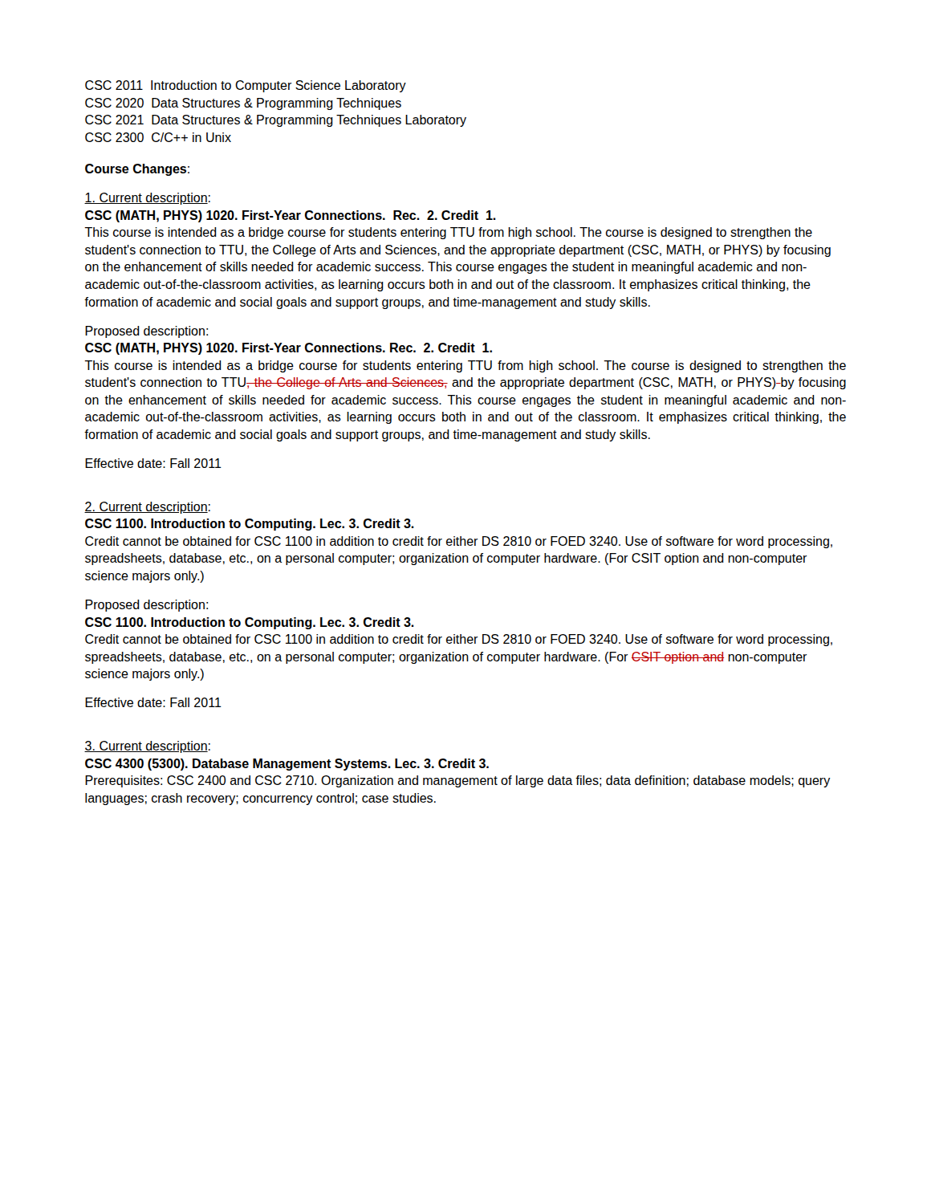CSC 2011 Introduction to Computer Science Laboratory
CSC 2020 Data Structures & Programming Techniques
CSC 2021 Data Structures & Programming Techniques Laboratory
CSC 2300 C/C++ in Unix
Course Changes:
1. Current description:
CSC (MATH, PHYS) 1020. First-Year Connections. Rec. 2. Credit 1.
This course is intended as a bridge course for students entering TTU from high school. The course is designed to strengthen the student's connection to TTU, the College of Arts and Sciences, and the appropriate department (CSC, MATH, or PHYS) by focusing on the enhancement of skills needed for academic success. This course engages the student in meaningful academic and non-academic out-of-the-classroom activities, as learning occurs both in and out of the classroom. It emphasizes critical thinking, the formation of academic and social goals and support groups, and time-management and study skills.
Proposed description:
CSC (MATH, PHYS) 1020. First-Year Connections. Rec. 2. Credit 1.
This course is intended as a bridge course for students entering TTU from high school. The course is designed to strengthen the student's connection to TTU, the College of Arts and Sciences, and the appropriate department (CSC, MATH, or PHYS) by focusing on the enhancement of skills needed for academic success. This course engages the student in meaningful academic and non-academic out-of-the-classroom activities, as learning occurs both in and out of the classroom. It emphasizes critical thinking, the formation of academic and social goals and support groups, and time-management and study skills.
Effective date: Fall 2011
2. Current description:
CSC 1100. Introduction to Computing. Lec. 3. Credit 3.
Credit cannot be obtained for CSC 1100 in addition to credit for either DS 2810 or FOED 3240. Use of software for word processing, spreadsheets, database, etc., on a personal computer; organization of computer hardware. (For CSIT option and non-computer science majors only.)
Proposed description:
CSC 1100. Introduction to Computing. Lec. 3. Credit 3.
Credit cannot be obtained for CSC 1100 in addition to credit for either DS 2810 or FOED 3240. Use of software for word processing, spreadsheets, database, etc., on a personal computer; organization of computer hardware. (For CSIT option and non-computer science majors only.)
Effective date: Fall 2011
3. Current description:
CSC 4300 (5300). Database Management Systems. Lec. 3. Credit 3.
Prerequisites: CSC 2400 and CSC 2710. Organization and management of large data files; data definition; database models; query languages; crash recovery; concurrency control; case studies.